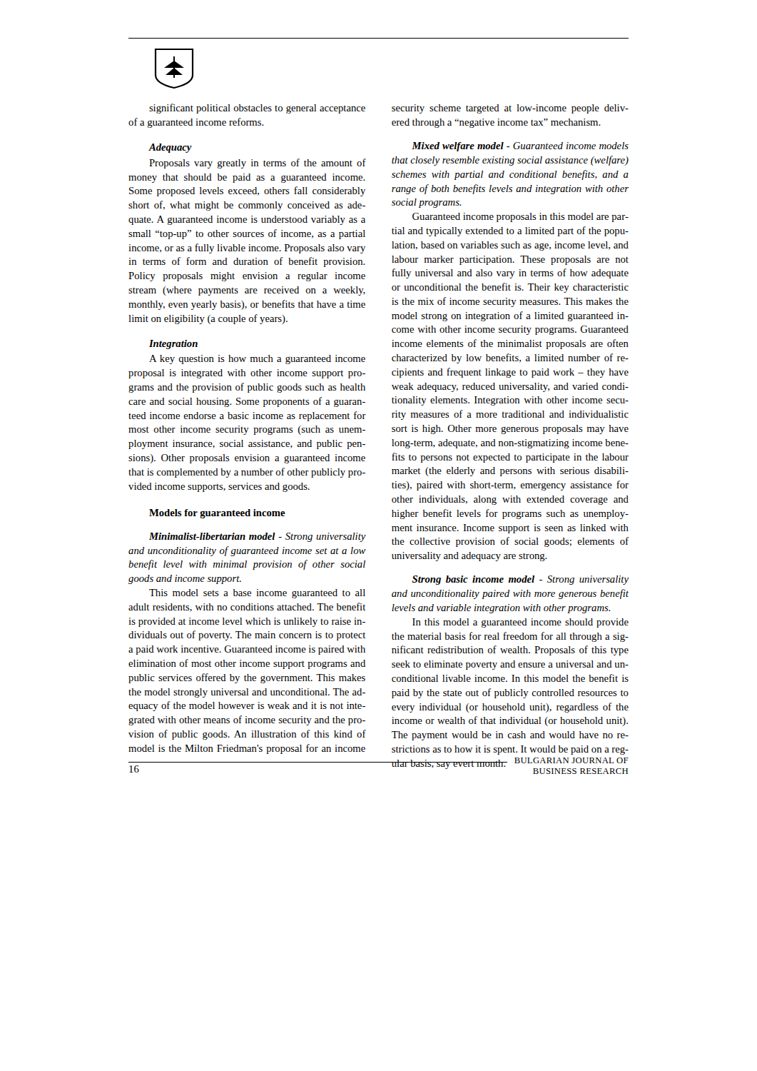significant political obstacles to general acceptance of a guaranteed income reforms.
Adequacy
Proposals vary greatly in terms of the amount of money that should be paid as a guaranteed income. Some proposed levels exceed, others fall considerably short of, what might be commonly conceived as adequate. A guaranteed income is understood variably as a small “top-up” to other sources of income, as a partial income, or as a fully livable income. Proposals also vary in terms of form and duration of benefit provision. Policy proposals might envision a regular income stream (where payments are received on a weekly, monthly, even yearly basis), or benefits that have a time limit on eligibility (a couple of years).
Integration
A key question is how much a guaranteed income proposal is integrated with other income support programs and the provision of public goods such as health care and social housing. Some proponents of a guaranteed income endorse a basic income as replacement for most other income security programs (such as unemployment insurance, social assistance, and public pensions). Other proposals envision a guaranteed income that is complemented by a number of other publicly provided income supports, services and goods.
Models for guaranteed income
Minimalist-libertarian model - Strong universality and unconditionality of guaranteed income set at a low benefit level with minimal provision of other social goods and income support.
This model sets a base income guaranteed to all adult residents, with no conditions attached. The benefit is provided at income level which is unlikely to raise individuals out of poverty. The main concern is to protect a paid work incentive. Guaranteed income is paired with elimination of most other income support programs and public services offered by the government. This makes the model strongly universal and unconditional. The adequacy of the model however is weak and it is not integrated with other means of income security and the provision of public goods. An illustration of this kind of model is the Milton Friedman's proposal for an income security scheme targeted at low-income people delivered through a “negative income tax” mechanism.
Mixed welfare model - Guaranteed income models that closely resemble existing social assistance (welfare) schemes with partial and conditional benefits, and a range of both benefits levels and integration with other social programs.
Guaranteed income proposals in this model are partial and typically extended to a limited part of the population, based on variables such as age, income level, and labour marker participation. These proposals are not fully universal and also vary in terms of how adequate or unconditional the benefit is. Their key characteristic is the mix of income security measures. This makes the model strong on integration of a limited guaranteed income with other income security programs. Guaranteed income elements of the minimalist proposals are often characterized by low benefits, a limited number of recipients and frequent linkage to paid work – they have weak adequacy, reduced universality, and varied conditionality elements. Integration with other income security measures of a more traditional and individualistic sort is high. Other more generous proposals may have long-term, adequate, and non-stigmatizing income benefits to persons not expected to participate in the labour market (the elderly and persons with serious disabilities), paired with short-term, emergency assistance for other individuals, along with extended coverage and higher benefit levels for programs such as unemployment insurance. Income support is seen as linked with the collective provision of social goods; elements of universality and adequacy are strong.
Strong basic income model - Strong universality and unconditionality paired with more generous benefit levels and variable integration with other programs.
In this model a guaranteed income should provide the material basis for real freedom for all through a significant redistribution of wealth. Proposals of this type seek to eliminate poverty and ensure a universal and unconditional livable income. In this model the benefit is paid by the state out of publicly controlled resources to every individual (or household unit), regardless of the income or wealth of that individual (or household unit). The payment would be in cash and would have no restrictions as to how it is spent. It would be paid on a regular basis, say evert month. All members of
16
BULGARIAN JOURNAL OF
BUSINESS RESEARCH